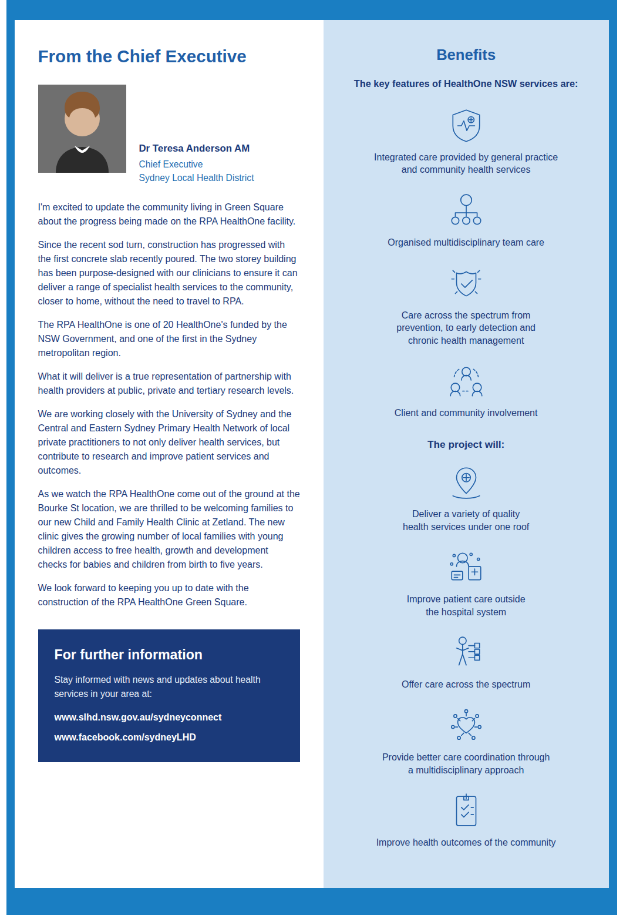From the Chief Executive
Dr Teresa Anderson AM Chief Executive Sydney Local Health District
I'm excited to update the community living in Green Square about the progress being made on the RPA HealthOne facility.
Since the recent sod turn, construction has progressed with the first concrete slab recently poured. The two storey building has been purpose-designed with our clinicians to ensure it can deliver a range of specialist health services to the community, closer to home, without the need to travel to RPA.
The RPA HealthOne is one of 20 HealthOne's funded by the NSW Government, and one of the first in the Sydney metropolitan region.
What it will deliver is a true representation of partnership with health providers at public, private and tertiary research levels.
We are working closely with the University of Sydney and the Central and Eastern Sydney Primary Health Network of local private practitioners to not only deliver health services, but contribute to research and improve patient services and outcomes.
As we watch the RPA HealthOne come out of the ground at the Bourke St location, we are thrilled to be welcoming families to our new Child and Family Health Clinic at Zetland. The new clinic gives the growing number of local families with young children access to free health, growth and development checks for babies and children from birth to five years.
We look forward to keeping you up to date with the construction of the RPA HealthOne Green Square.
For further information
Stay informed with news and updates about health services in your area at:
www.slhd.nsw.gov.au/sydneyconnect www.facebook.com/sydneyLHD
Benefits
The key features of HealthOne NSW services are:
Integrated care provided by general practice
and community health services
Organised multidisciplinary team care
Care across the spectrum from
prevention, to early detection and
chronic health management
Client and community involvement
The project will:
Deliver a variety of quality
health services under one roof
Improve patient care outside
the hospital system
Offer care across the spectrum
Provide better care coordination through
a multidisciplinary approach
Improve health outcomes of the community